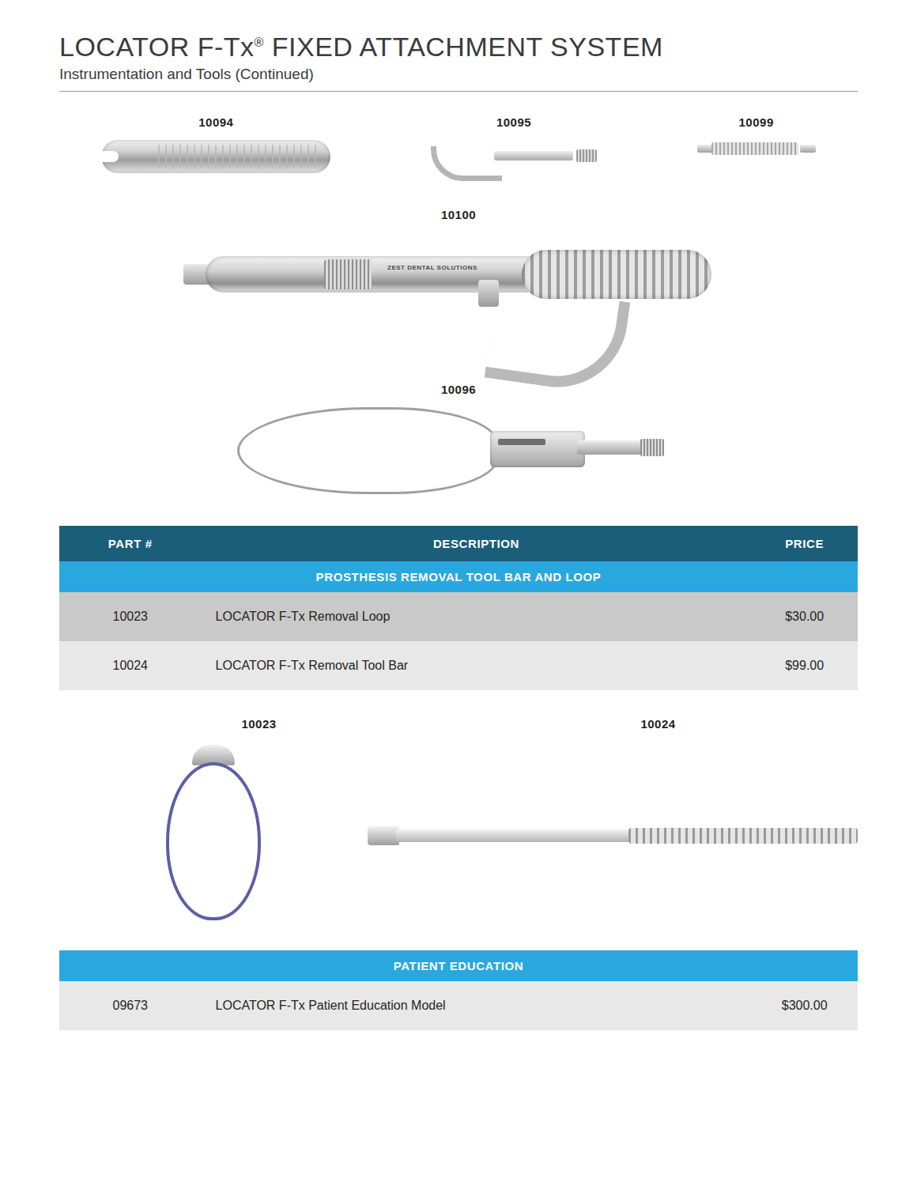LOCATOR F-Tx® FIXED ATTACHMENT SYSTEM
Instrumentation and Tools (Continued)
10094
10095
10099
10100
ZEST DENTAL SOLUTIONS
10096
| PART # | DESCRIPTION | PRICE |
| --- | --- | --- |
| PROSTHESIS REMOVAL TOOL BAR AND LOOP |
| 10023 | LOCATOR F-Tx Removal Loop | $30.00 |
| 10024 | LOCATOR F-Tx Removal Tool Bar | $99.00 |
10023 10024
| PATIENT EDUCATION |
| 09673 | LOCATOR F-Tx Patient Education Model | $300.00 |